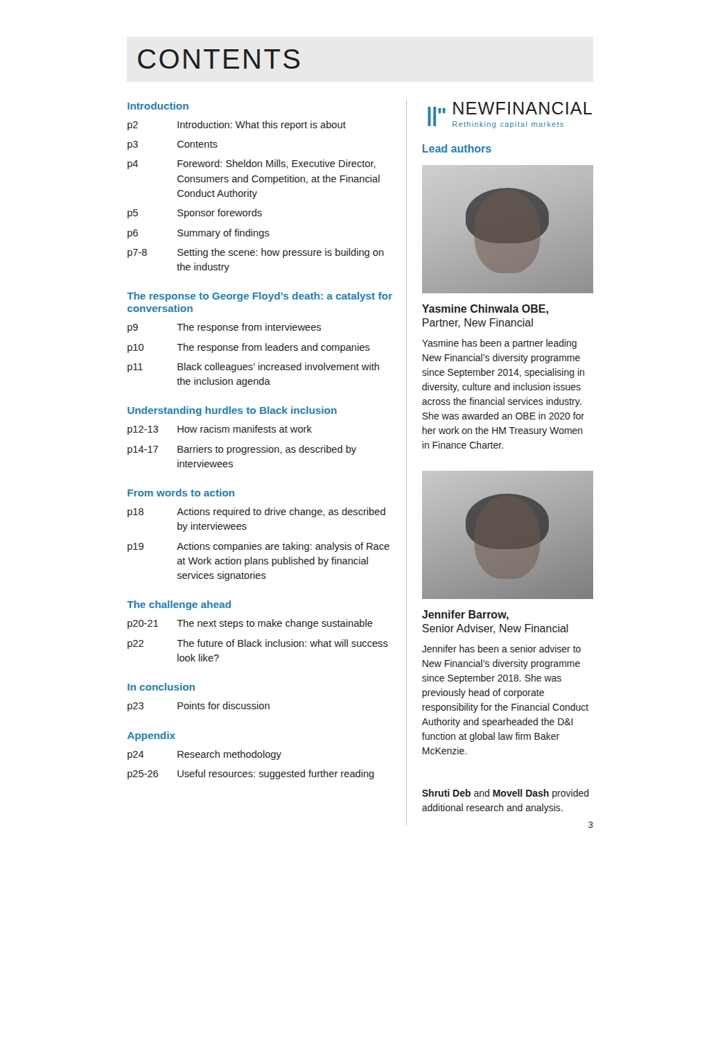CONTENTS
Introduction
p2
Introduction: What this report is about
p3
Contents
p4
Foreword: Sheldon Mills, Executive Director, Consumers and Competition, at the Financial Conduct Authority
p5
Sponsor forewords
p6
Summary of findings
p7-8
Setting the scene: how pressure is building on the industry
The response to George Floyd’s death: a catalyst for conversation
p9
The response from interviewees
p10
The response from leaders and companies
p11
Black colleagues’ increased involvement with the inclusion agenda
Understanding hurdles to Black inclusion
p12-13
How racism manifests at work
p14-17
Barriers to progression, as described by interviewees
From words to action
p18
Actions required to drive change, as described by interviewees
p19
Actions companies are taking: analysis of Race at Work action plans published by financial services signatories
The challenge ahead
p20-21
The next steps to make change sustainable
p22
The future of Black inclusion: what will success look like?
In conclusion
p23
Points for discussion
Appendix
p24
Research methodology
p25-26
Useful resources: suggested further reading
||" NEWFINANCIAL
Rethinking capital markets
Lead authors
Yasmine Chinwala OBE,
Partner, New Financial
Yasmine has been a partner leading New Financial’s diversity programme since September 2014, specialising in diversity, culture and inclusion issues across the financial services industry. She was awarded an OBE in 2020 for her work on the HM Treasury Women in Finance Charter.
Jennifer Barrow,
Senior Adviser, New Financial
Jennifer has been a senior adviser to New Financial’s diversity programme since September 2018. She was previously head of corporate responsibility for the Financial Conduct Authority and spearheaded the D&I function at global law firm Baker McKenzie.
Shruti Deb and Movell Dash provided additional research and analysis.
3